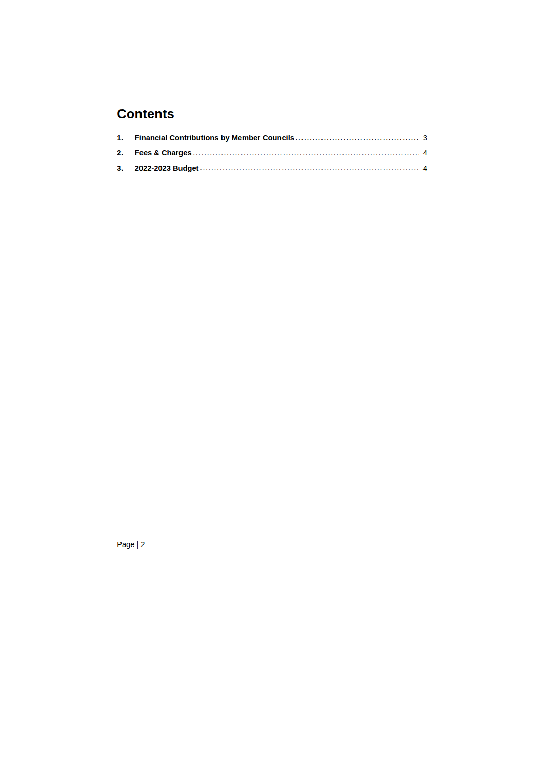Contents
1. Financial Contributions by Member Councils ........................................................................... 3
2. Fees & Charges ....................................................................................................... 4
3. 2022-2023 Budget ................................................................................................... 4
Page | 2